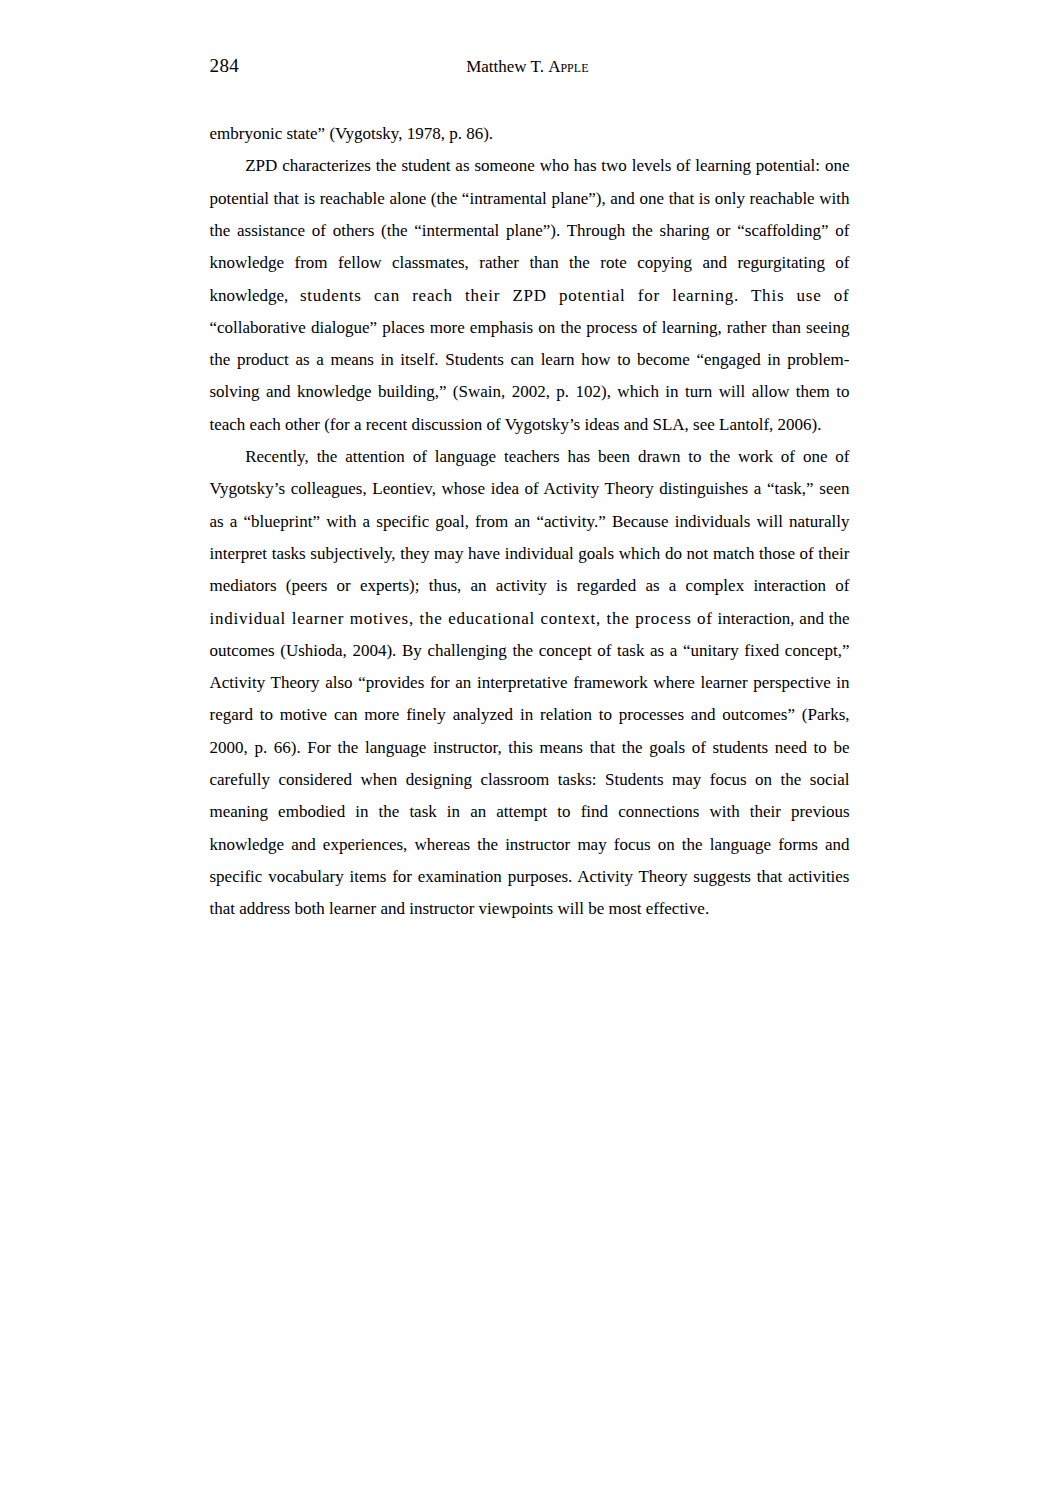284 Matthew T. Apple
embryonic state” (Vygotsky, 1978, p. 86).
ZPD characterizes the student as someone who has two levels of learning potential: one potential that is reachable alone (the “intramental plane”), and one that is only reachable with the assistance of others (the “intermental plane”). Through the sharing or “scaffolding” of knowledge from fellow classmates, rather than the rote copying and regurgitating of knowledge, students can reach their ZPD potential for learning. This use of “collaborative dialogue” places more emphasis on the process of learning, rather than seeing the product as a means in itself. Students can learn how to become “engaged in problem-solving and knowledge building,” (Swain, 2002, p. 102), which in turn will allow them to teach each other (for a recent discussion of Vygotsky’s ideas and SLA, see Lantolf, 2006).
Recently, the attention of language teachers has been drawn to the work of one of Vygotsky’s colleagues, Leontiev, whose idea of Activity Theory distinguishes a “task,” seen as a “blueprint” with a specific goal, from an “activity.” Because individuals will naturally interpret tasks subjectively, they may have individual goals which do not match those of their mediators (peers or experts); thus, an activity is regarded as a complex interaction of individual learner motives, the educational context, the process of interaction, and the outcomes (Ushioda, 2004). By challenging the concept of task as a “unitary fixed concept,” Activity Theory also “provides for an interpretative framework where learner perspective in regard to motive can more finely analyzed in relation to processes and outcomes” (Parks, 2000, p. 66). For the language instructor, this means that the goals of students need to be carefully considered when designing classroom tasks: Students may focus on the social meaning embodied in the task in an attempt to find connections with their previous knowledge and experiences, whereas the instructor may focus on the language forms and specific vocabulary items for examination purposes. Activity Theory suggests that activities that address both learner and instructor viewpoints will be most effective.